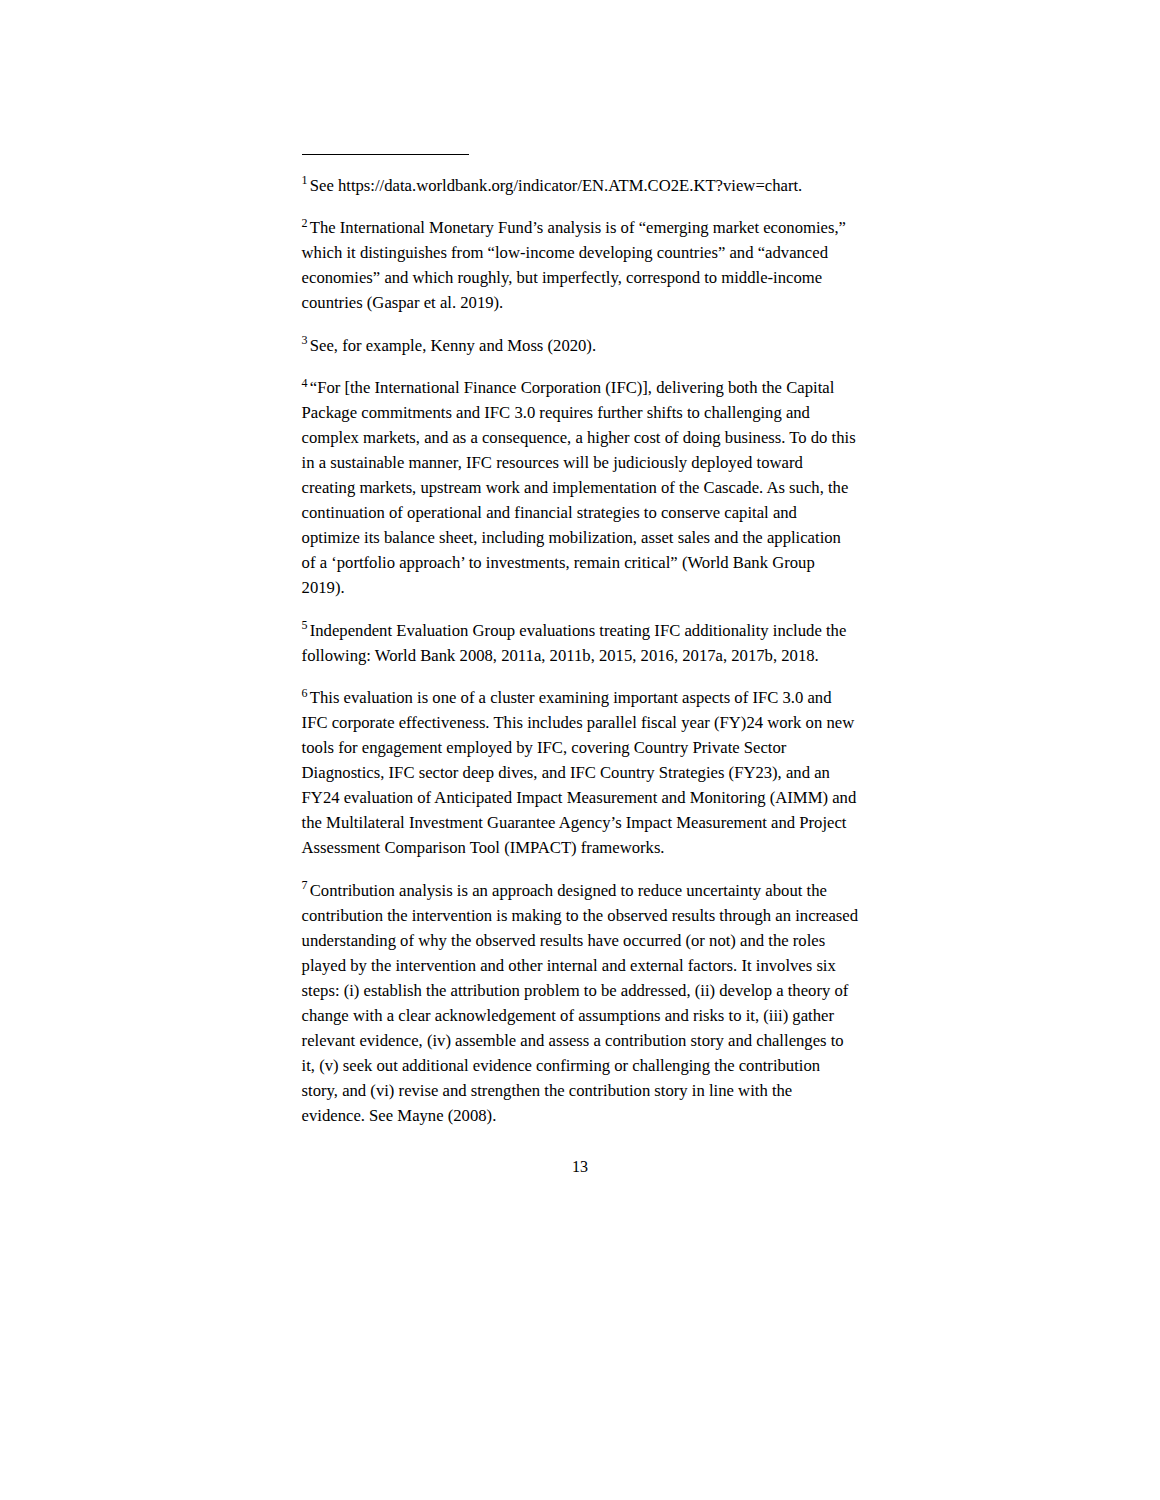1See https://data.worldbank.org/indicator/EN.ATM.CO2E.KT?view=chart.
2The International Monetary Fund’s analysis is of “emerging market economies,” which it distinguishes from “low-income developing countries” and “advanced economies” and which roughly, but imperfectly, correspond to middle-income countries (Gaspar et al. 2019).
3See, for example, Kenny and Moss (2020).
4“For [the International Finance Corporation (IFC)], delivering both the Capital Package commitments and IFC 3.0 requires further shifts to challenging and complex markets, and as a consequence, a higher cost of doing business. To do this in a sustainable manner, IFC resources will be judiciously deployed toward creating markets, upstream work and implementation of the Cascade. As such, the continuation of operational and financial strategies to conserve capital and optimize its balance sheet, including mobilization, asset sales and the application of a ‘portfolio approach’ to investments, remain critical” (World Bank Group 2019).
5Independent Evaluation Group evaluations treating IFC additionality include the following: World Bank 2008, 2011a, 2011b, 2015, 2016, 2017a, 2017b, 2018.
6This evaluation is one of a cluster examining important aspects of IFC 3.0 and IFC corporate effectiveness. This includes parallel fiscal year (FY)24 work on new tools for engagement employed by IFC, covering Country Private Sector Diagnostics, IFC sector deep dives, and IFC Country Strategies (FY23), and an FY24 evaluation of Anticipated Impact Measurement and Monitoring (AIMM) and the Multilateral Investment Guarantee Agency’s Impact Measurement and Project Assessment Comparison Tool (IMPACT) frameworks.
7Contribution analysis is an approach designed to reduce uncertainty about the contribution the intervention is making to the observed results through an increased understanding of why the observed results have occurred (or not) and the roles played by the intervention and other internal and external factors. It involves six steps: (i) establish the attribution problem to be addressed, (ii) develop a theory of change with a clear acknowledgement of assumptions and risks to it, (iii) gather relevant evidence, (iv) assemble and assess a contribution story and challenges to it, (v) seek out additional evidence confirming or challenging the contribution story, and (vi) revise and strengthen the contribution story in line with the evidence. See Mayne (2008).
13